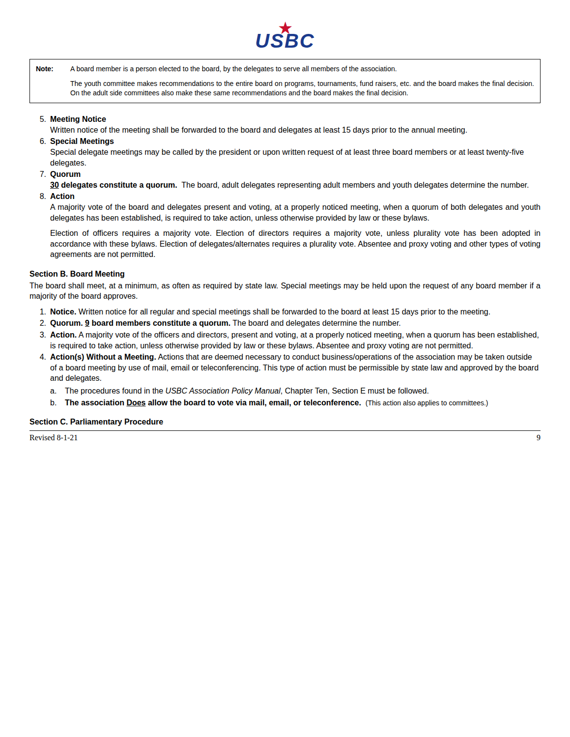★
USBC
| Note: | A board member is a person elected to the board, by the delegates to serve all members of the association. The youth committee makes recommendations to the entire board on programs, tournaments, fund raisers, etc. and the board makes the final decision. On the adult side committees also make these same recommendations and the board makes the final decision. |
5. Meeting Notice
Written notice of the meeting shall be forwarded to the board and delegates at least 15 days prior to the annual meeting.
6. Special Meetings
Special delegate meetings may be called by the president or upon written request of at least three board members or at least twenty-five delegates.
7. Quorum
30 delegates constitute a quorum. The board, adult delegates representing adult members and youth delegates determine the number.
8. Action
A majority vote of the board and delegates present and voting, at a properly noticed meeting, when a quorum of both delegates and youth delegates has been established, is required to take action, unless otherwise provided by law or these bylaws.
Election of officers requires a majority vote. Election of directors requires a majority vote, unless plurality vote has been adopted in accordance with these bylaws. Election of delegates/alternates requires a plurality vote. Absentee and proxy voting and other types of voting agreements are not permitted.
Section B. Board Meeting
The board shall meet, at a minimum, as often as required by state law. Special meetings may be held upon the request of any board member if a majority of the board approves.
1. Notice. Written notice for all regular and special meetings shall be forwarded to the board at least 15 days prior to the meeting.
2. Quorum. 9 board members constitute a quorum. The board and delegates determine the number.
3. Action. A majority vote of the officers and directors, present and voting, at a properly noticed meeting, when a quorum has been established, is required to take action, unless otherwise provided by law or these bylaws. Absentee and proxy voting are not permitted.
4. Action(s) Without a Meeting. Actions that are deemed necessary to conduct business/operations of the association may be taken outside of a board meeting by use of mail, email or teleconferencing. This type of action must be permissible by state law and approved by the board and delegates.
a. The procedures found in the USBC Association Policy Manual, Chapter Ten, Section E must be followed.
b. The association Does allow the board to vote via mail, email, or teleconference. (This action also applies to committees.)
Section C. Parliamentary Procedure
Revised 8-1-21 9